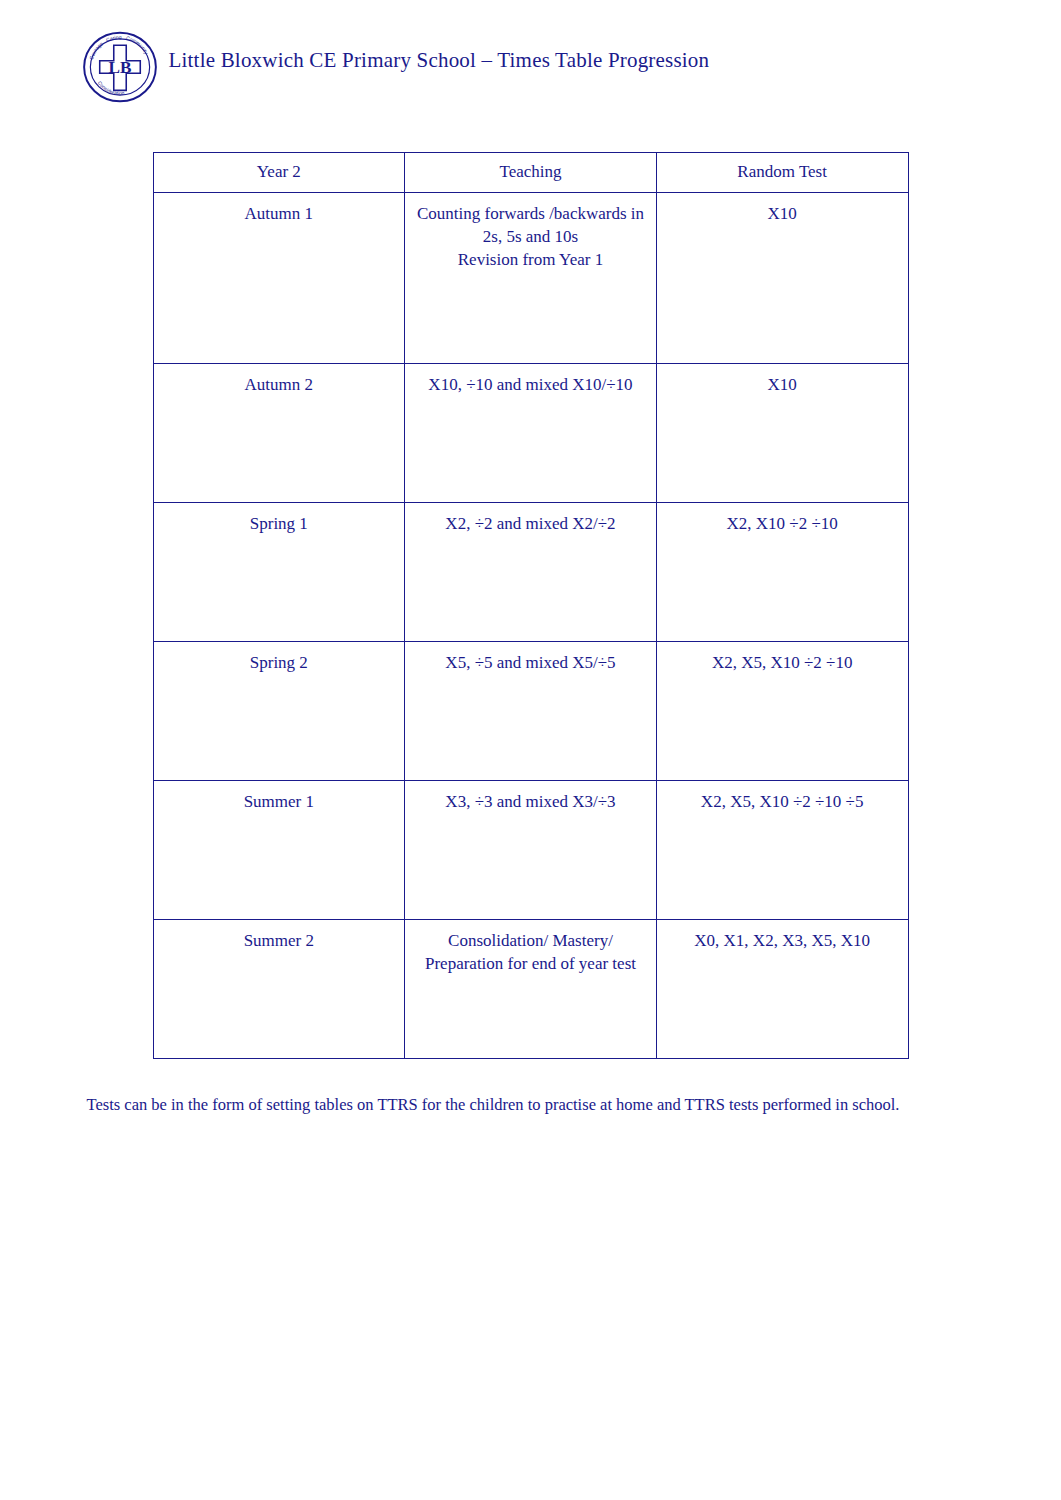LB Courage Caring Community Consideration
Little Bloxwich CE Primary School – Times Table Progression
| Year 2 | Teaching | Random Test |
| --- | --- | --- |
| Autumn 1 | Counting forwards /backwards in 2s, 5s and 10s Revision from Year 1 | X10 |
| Autumn 2 | X10, ÷10 and mixed X10/÷10 | X10 |
| Spring 1 | X2, ÷2 and mixed X2/÷2 | X2, X10 ÷2 ÷10 |
| Spring 2 | X5, ÷5 and mixed X5/÷5 | X2, X5, X10 ÷2 ÷10 |
| Summer 1 | X3, ÷3 and mixed X3/÷3 | X2, X5, X10 ÷2 ÷10 ÷5 |
| Summer 2 | Consolidation/ Mastery/ Preparation for end of year test | X0, X1, X2, X3, X5, X10 |
Tests can be in the form of setting tables on TTRS for the children to practise at home and TTRS tests performed in school.